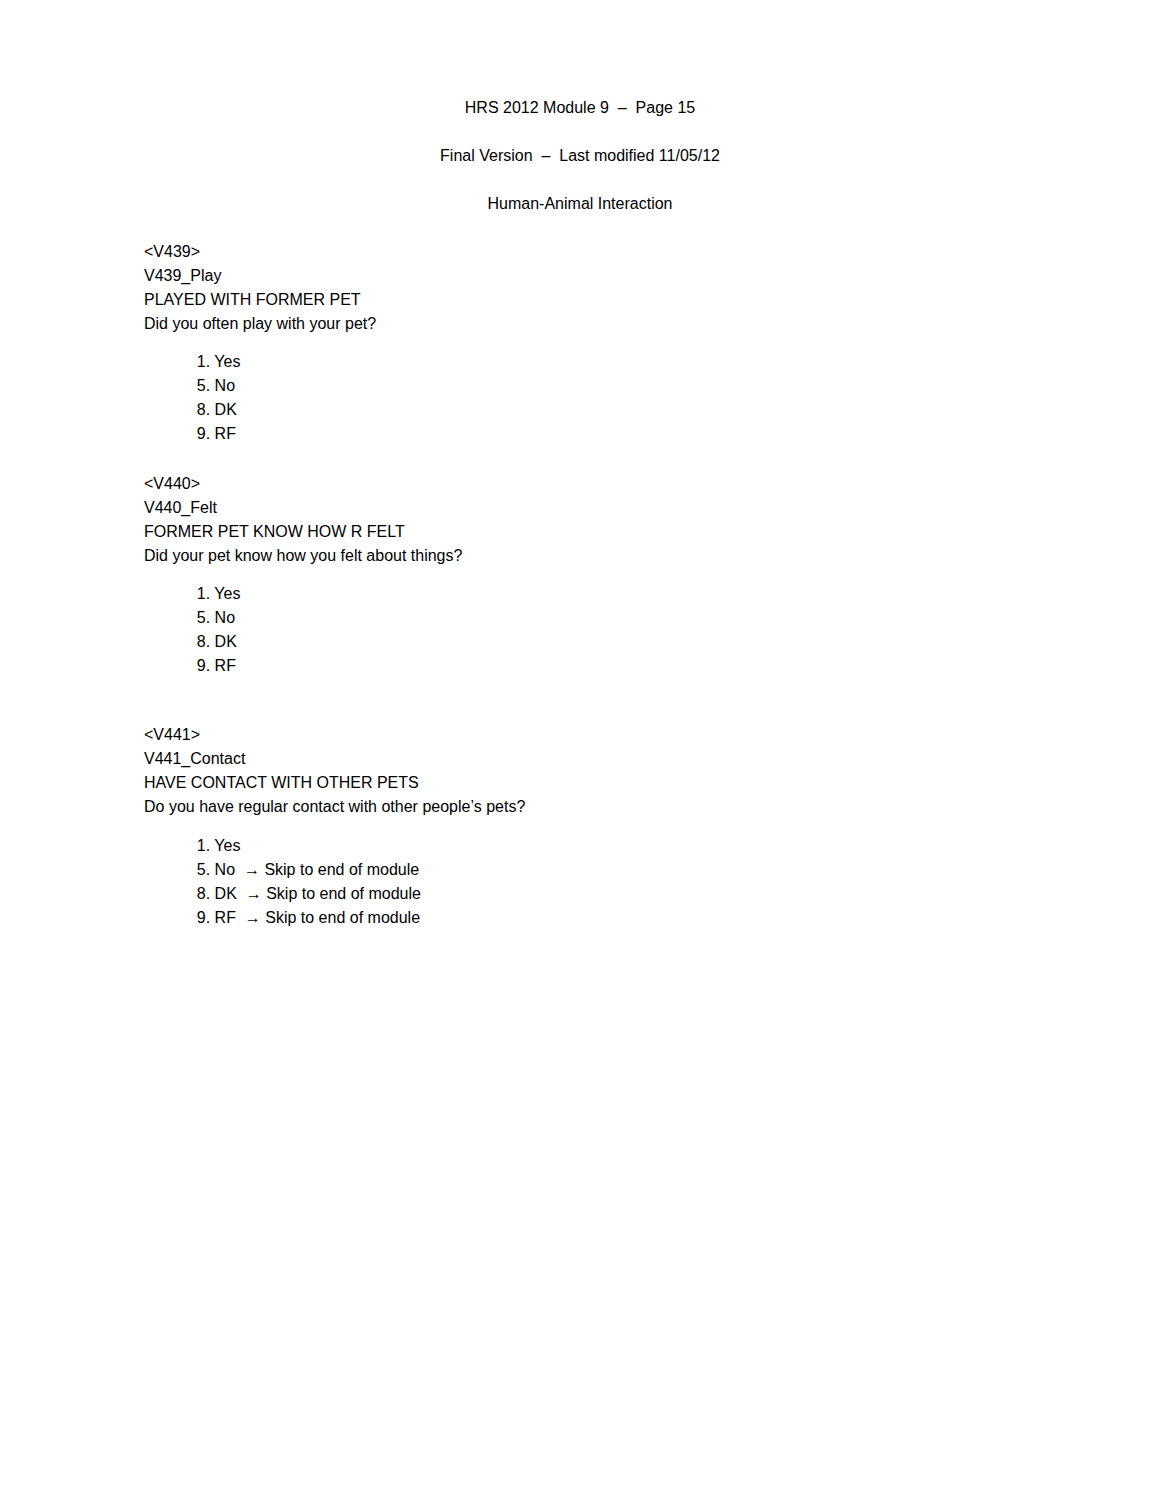HRS 2012 Module 9 – Page 15
Final Version – Last modified 11/05/12
Human-Animal Interaction
<V439>
V439_Play
PLAYED WITH FORMER PET
Did you often play with your pet?
1. Yes
5. No
8. DK
9. RF
<V440>
V440_Felt
FORMER PET KNOW HOW R FELT
Did your pet know how you felt about things?
1. Yes
5. No
8. DK
9. RF
<V441>
V441_Contact
HAVE CONTACT WITH OTHER PETS
Do you have regular contact with other people’s pets?
1. Yes
5. No → Skip to end of module
8. DK → Skip to end of module
9. RF → Skip to end of module